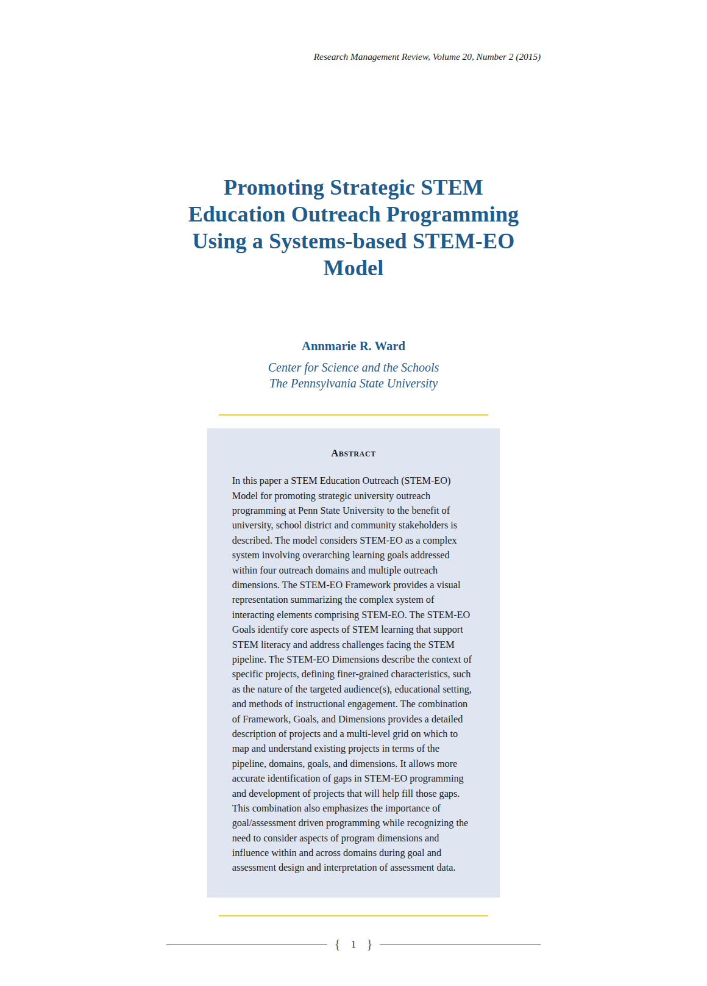Research Management Review, Volume 20, Number 2 (2015)
Promoting Strategic STEM
Education Outreach Programming
Using a Systems-based STEM-EO Model
Annmarie R. Ward
Center for Science and the Schools
The Pennsylvania State University
Abstract
In this paper a STEM Education Outreach (STEM-EO) Model for promoting strategic university outreach programming at Penn State University to the benefit of university, school district and community stakeholders is described. The model considers STEM-EO as a complex system involving overarching learning goals addressed within four outreach domains and multiple outreach dimensions. The STEM-EO Framework provides a visual representation summarizing the complex system of interacting elements comprising STEM-EO. The STEM-EO Goals identify core aspects of STEM learning that support STEM literacy and address challenges facing the STEM pipeline. The STEM-EO Dimensions describe the context of specific projects, defining finer-grained characteristics, such as the nature of the targeted audience(s), educational setting, and methods of instructional engagement. The combination of Framework, Goals, and Dimensions provides a detailed description of projects and a multi-level grid on which to map and understand existing projects in terms of the pipeline, domains, goals, and dimensions. It allows more accurate identification of gaps in STEM-EO programming and development of projects that will help fill those gaps. This combination also emphasizes the importance of goal/assessment driven programming while recognizing the need to consider aspects of program dimensions and influence within and across domains during goal and assessment design and interpretation of assessment data.
{ 1 }